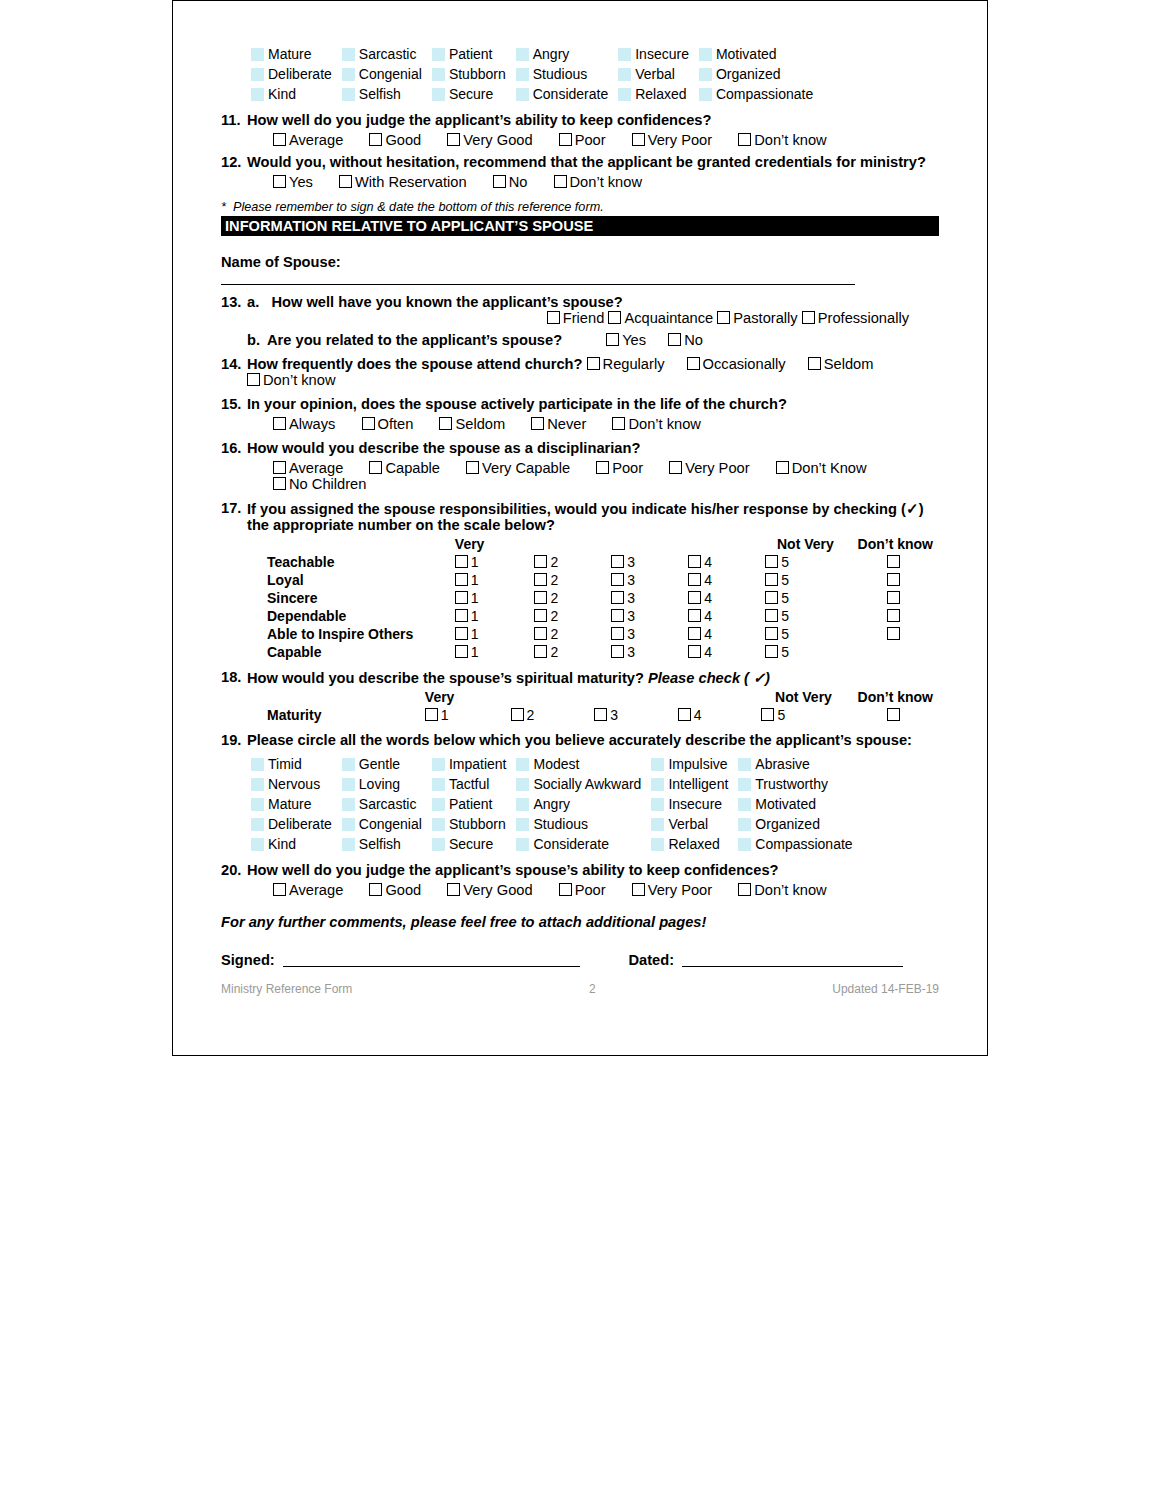| Mature | Sarcastic | Patient | Angry | Insecure | Motivated |
| Deliberate | Congenial | Stubborn | Studious | Verbal | Organized |
| Kind | Selfish | Secure | Considerate | Relaxed | Compassionate |
11. How well do you judge the applicant’s ability to keep confidences?
Average Good Very Good Poor Very Poor Don’t know
12. Would you, without hesitation, recommend that the applicant be granted credentials for ministry?
Yes With Reservation No Don’t know
* Please remember to sign & date the bottom of this reference form.
INFORMATION RELATIVE TO APPLICANT’S SPOUSE
Name of Spouse:
13. a. How well have you known the applicant’s spouse?
Friend Acquaintance Pastorally Professionally
b. Are you related to the applicant’s spouse? Yes No
14. How frequently does the spouse attend church? Regularly Occasionally Seldom Don’t know
15. In your opinion, does the spouse actively participate in the life of the church?
Always Often Seldom Never Don’t know
16. How would you describe the spouse as a disciplinarian?
Average Capable Very Capable Poor Very Poor Don’t Know No Children
17. If you assigned the spouse responsibilities, would you indicate his/her response by checking (✓) the appropriate number on the scale below?
| | Very | | | | Not Very | Don’t know |
| --- | --- | --- | --- | --- | --- | --- |
| Teachable | 1 | 2 | 3 | 4 | 5 | |
| Loyal | 1 | 2 | 3 | 4 | 5 | |
| Sincere | 1 | 2 | 3 | 4 | 5 | |
| Dependable | 1 | 2 | 3 | 4 | 5 | |
| Able to Inspire Others | 1 | 2 | 3 | 4 | 5 | |
| Capable | 1 | 2 | 3 | 4 | 5 | |
18. How would you describe the spouse’s spiritual maturity? Please check ( ✓)
| | Very | | | | Not Very | Don’t know |
| --- | --- | --- | --- | --- | --- | --- |
| Maturity | 1 | 2 | 3 | 4 | 5 | |
19. Please circle all the words below which you believe accurately describe the applicant’s spouse:
| Timid | Gentle | Impatient | Modest | Impulsive | Abrasive |
| Nervous | Loving | Tactful | Socially Awkward | Intelligent | Trustworthy |
| Mature | Sarcastic | Patient | Angry | Insecure | Motivated |
| Deliberate | Congenial | Stubborn | Studious | Verbal | Organized |
| Kind | Selfish | Secure | Considerate | Relaxed | Compassionate |
20. How well do you judge the applicant’s spouse’s ability to keep confidences?
Average Good Very Good Poor Very Poor Don’t know
For any further comments, please feel free to attach additional pages!
Signed: Dated:
Ministry Reference Form 2 Updated 14-FEB-19